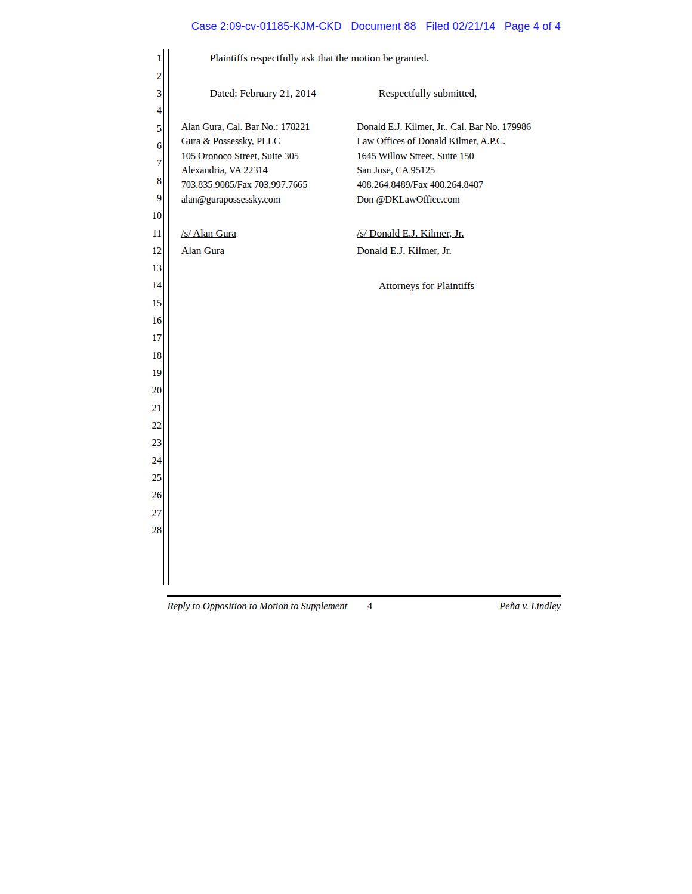Case 2:09-cv-01185-KJM-CKD Document 88 Filed 02/21/14 Page 4 of 4
1
2
3
4
5
6
7
8
9
10
11
12
13
14
15
16
17
18
19
20
21
22
23
24
25
26
27
28
Plaintiffs respectfully ask that the motion be granted.
Dated: February 21, 2014
Respectfully submitted,
Alan Gura, Cal. Bar No.: 178221
Gura & Possessky, PLLC
105 Oronoco Street, Suite 305
Alexandria, VA 22314
703.835.9085/Fax 703.997.7665
alan@gurapossessky.com
Donald E.J. Kilmer, Jr., Cal. Bar No. 179986
Law Offices of Donald Kilmer, A.P.C.
1645 Willow Street, Suite 150
San Jose, CA 95125
408.264.8489/Fax 408.264.8487
Don @DKLawOffice.com
/s/ Alan Gura
Alan Gura
/s/ Donald E.J. Kilmer, Jr.
Donald E.J. Kilmer, Jr.
Attorneys for Plaintiffs
Reply to Opposition to Motion to Supplement
4
Peña v. Lindley